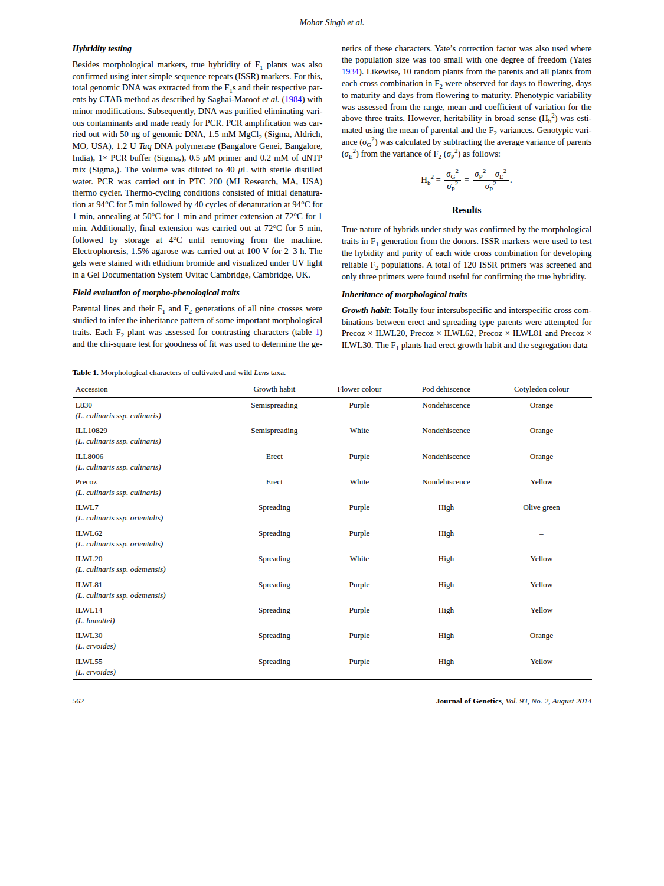Mohar Singh et al.
Hybridity testing
Besides morphological markers, true hybridity of F1 plants was also confirmed using inter simple sequence repeats (ISSR) markers. For this, total genomic DNA was extracted from the F1s and their respective parents by CTAB method as described by Saghai-Maroof et al. (1984) with minor modifications. Subsequently, DNA was purified eliminating various contaminants and made ready for PCR. PCR amplification was carried out with 50 ng of genomic DNA, 1.5 mM MgCl2 (Sigma, Aldrich, MO, USA), 1.2 U Taq DNA polymerase (Bangalore Genei, Bangalore, India), 1× PCR buffer (Sigma,), 0.5 μ M primer and 0.2 mM of dNTP mix (Sigma,). The volume was diluted to 40 μ L with sterile distilled water. PCR was carried out in PTC 200 (MJ Research, MA, USA) thermo cycler. Thermo-cycling conditions consisted of initial denaturation at 94°C for 5 min followed by 40 cycles of denaturation at 94°C for 1 min, annealing at 50°C for 1 min and primer extension at 72°C for 1 min. Additionally, final extension was carried out at 72°C for 5 min, followed by storage at 4°C until removing from the machine. Electrophoresis, 1.5% agarose was carried out at 100 V for 2–3 h. The gels were stained with ethidium bromide and visualized under UV light in a Gel Documentation System Uvitac Cambridge, Cambridge, UK.
Field evaluation of morpho-phenological traits
Parental lines and their F1 and F2 generations of all nine crosses were studied to infer the inheritance pattern of some important morphological traits. Each F2 plant was assessed for contrasting characters (table 1) and the chi-square test for goodness of fit was used to determine the genetics of these characters. Yate’s correction factor was also used where the population size was too small with one degree of freedom (Yates 1934). Likewise, 10 random plants from the parents and all plants from each cross combination in F2 were observed for days to flowering, days to maturity and days from flowering to maturity. Phenotypic variability was assessed from the range, mean and coefficient of variation for the above three traits. However, heritability in broad sense (Hb2) was estimated using the mean of parental and the F2 variances. Genotypic variance (σG2) was calculated by subtracting the average variance of parents (σE2) from the variance of F2 (σP2) as follows:
Hb2 = σG2 σP2 = σP2 − σE2 σP2 .
Results
True nature of hybrids under study was confirmed by the morphological traits in F1 generation from the donors. ISSR markers were used to test the hybidity and purity of each wide cross combination for developing reliable F2 populations. A total of 120 ISSR primers was screened and only three primers were found useful for confirming the true hybridity.
Inheritance of morphological traits
Growth habit: Totally four intersubspecific and interspecific cross combinations between erect and spreading type parents were attempted for Precoz × ILWL20, Precoz × ILWL62, Precoz × ILWL81 and Precoz × ILWL30. The F1 plants had erect growth habit and the segregation data
Table 1. Morphological characters of cultivated and wild Lens taxa.
| Accession | Growth habit | Flower colour | Pod dehiscence | Cotyledon colour |
| --- | --- | --- | --- | --- |
| L830 (L. culinaris ssp. culinaris) | Semispreading | Purple | Nondehiscence | Orange |
| ILL10829 (L. culinaris ssp. culinaris) | Semispreading | White | Nondehiscence | Orange |
| ILL8006 (L. culinaris ssp. culinaris) | Erect | Purple | Nondehiscence | Orange |
| Precoz (L. culinaris ssp. culinaris) | Erect | White | Nondehiscence | Yellow |
| ILWL7 (L. culinaris ssp. orientalis) | Spreading | Purple | High | Olive green |
| ILWL62 (L. culinaris ssp. orientalis) | Spreading | Purple | High | – |
| ILWL20 (L. culinaris ssp. odemensis) | Spreading | White | High | Yellow |
| ILWL81 (L. culinaris ssp. odemensis) | Spreading | Purple | High | Yellow |
| ILWL14 (L. lamottei) | Spreading | Purple | High | Yellow |
| ILWL30 (L. ervoides) | Spreading | Purple | High | Orange |
| ILWL55 (L. ervoides) | Spreading | Purple | High | Yellow |
562 Journal of Genetics, Vol. 93, No. 2, August 2014